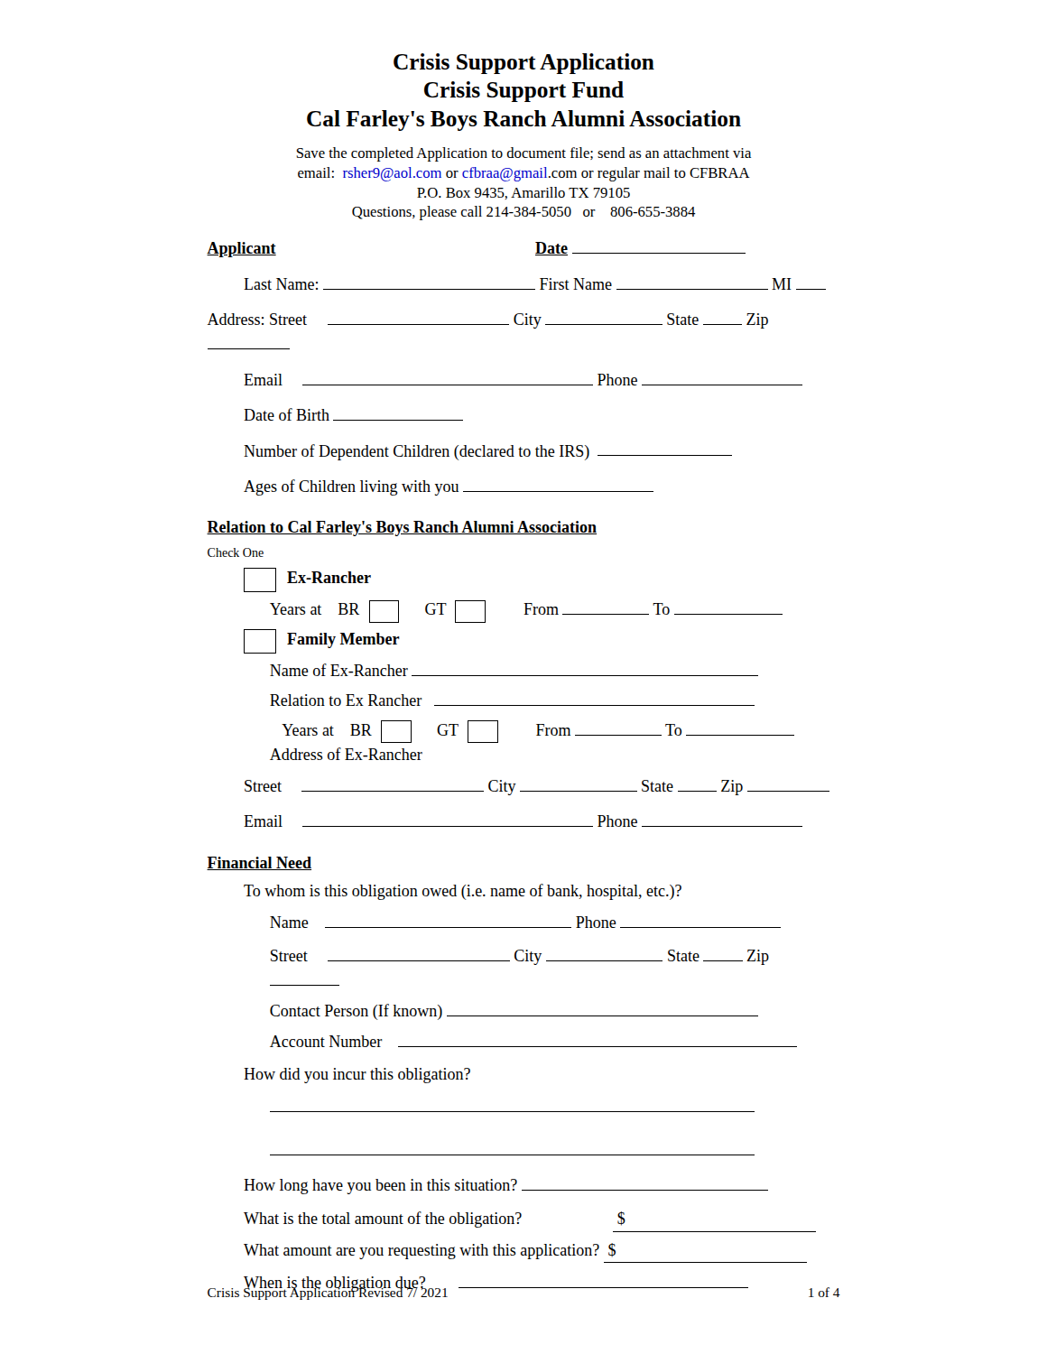Crisis Support Application
Crisis Support Fund
Cal Farley's Boys Ranch Alumni Association
Save the completed Application to document file; send as an attachment via
email: rsher9@aol.com or cfbraa@gmail.com or regular mail to CFBRAA
P.O. Box 9435, Amarillo TX 79105
Questions, please call 214-384-5050 or 806-655-3884
Applicant Date
Last Name: First Name MI
Address: Street City State Zip
Email Phone
Date of Birth
Number of Dependent Children (declared to the IRS)
Ages of Children living with you
Relation to Cal Farley's Boys Ranch Alumni Association
Check One
Ex-Rancher
Years at BR GT From To
Family Member
Name of Ex-Rancher
Relation to Ex Rancher
Years at BR GT From To
Address of Ex-Rancher
Street City State Zip
Email Phone
Financial Need
To whom is this obligation owed (i.e. name of bank, hospital, etc.)?
Name Phone
Street City State Zip
Contact Person (If known)
Account Number
How did you incur this obligation?
How long have you been in this situation?
What is the total amount of the obligation? $
What amount are you requesting with this application? $
When is the obligation due?
Crisis Support Application Revised 7/ 2021 1 of 4